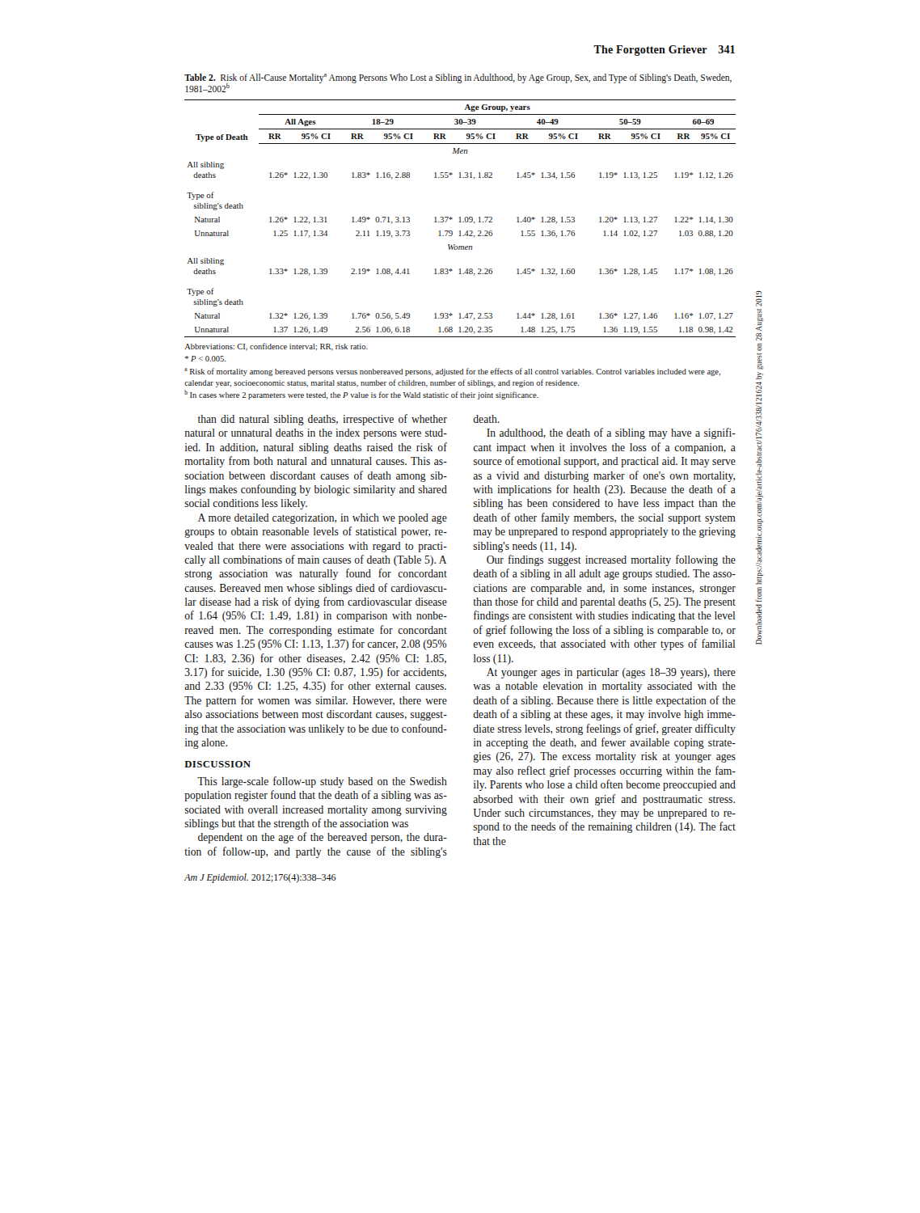Downloaded from https://academic.oup.com/aje/article-abstract/176/4/338/121624 by guest on 28 August 2019
The Forgotten Griever 341
Table 2. Risk of All-Cause Mortalitya Among Persons Who Lost a Sibling in Adulthood, by Age Group, Sex, and Type of Sibling's Death, Sweden, 1981–2002b
| Type of Death | Age Group, years |
| --- | --- |
| All Ages | 18–29 | 30–39 | 40–49 | 50–59 | 60–69 |
| RR | 95% CI | RR | 95% CI | RR | 95% CI | RR | 95% CI | RR | 95% CI | RR | 95% CI |
| Men |
| All sibling deaths | 1.26* | 1.22, 1.30 | 1.83* | 1.16, 2.88 | 1.55* | 1.31, 1.82 | 1.45* | 1.34, 1.56 | 1.19* | 1.13, 1.25 | 1.19* | 1.12, 1.26 |
| Type of sibling's death | |
| Natural | 1.26* | 1.22, 1.31 | 1.49* | 0.71, 3.13 | 1.37* | 1.09, 1.72 | 1.40* | 1.28, 1.53 | 1.20* | 1.13, 1.27 | 1.22* | 1.14, 1.30 |
| Unnatural | 1.25 | 1.17, 1.34 | 2.11 | 1.19, 3.73 | 1.79 | 1.42, 2.26 | 1.55 | 1.36, 1.76 | 1.14 | 1.02, 1.27 | 1.03 | 0.88, 1.20 |
| Women |
| All sibling deaths | 1.33* | 1.28, 1.39 | 2.19* | 1.08, 4.41 | 1.83* | 1.48, 2.26 | 1.45* | 1.32, 1.60 | 1.36* | 1.28, 1.45 | 1.17* | 1.08, 1.26 |
| Type of sibling's death | |
| Natural | 1.32* | 1.26, 1.39 | 1.76* | 0.56, 5.49 | 1.93* | 1.47, 2.53 | 1.44* | 1.28, 1.61 | 1.36* | 1.27, 1.46 | 1.16* | 1.07, 1.27 |
| Unnatural | 1.37 | 1.26, 1.49 | 2.56 | 1.06, 6.18 | 1.68 | 1.20, 2.35 | 1.48 | 1.25, 1.75 | 1.36 | 1.19, 1.55 | 1.18 | 0.98, 1.42 |
Abbreviations: CI, confidence interval; RR, risk ratio.
* P < 0.005.
a Risk of mortality among bereaved persons versus nonbereaved persons, adjusted for the effects of all control variables. Control variables included were age, calendar year, socioeconomic status, marital status, number of children, number of siblings, and region of residence.
b In cases where 2 parameters were tested, the P value is for the Wald statistic of their joint significance.
than did natural sibling deaths, irrespective of whether natural or unnatural deaths in the index persons were studied. In addition, natural sibling deaths raised the risk of mortality from both natural and unnatural causes. This association between discordant causes of death among siblings makes confounding by biologic similarity and shared social conditions less likely.
A more detailed categorization, in which we pooled age groups to obtain reasonable levels of statistical power, revealed that there were associations with regard to practically all combinations of main causes of death (Table 5). A strong association was naturally found for concordant causes. Bereaved men whose siblings died of cardiovascular disease had a risk of dying from cardiovascular disease of 1.64 (95% CI: 1.49, 1.81) in comparison with nonbereaved men. The corresponding estimate for concordant causes was 1.25 (95% CI: 1.13, 1.37) for cancer, 2.08 (95% CI: 1.83, 2.36) for other diseases, 2.42 (95% CI: 1.85, 3.17) for suicide, 1.30 (95% CI: 0.87, 1.95) for accidents, and 2.33 (95% CI: 1.25, 4.35) for other external causes. The pattern for women was similar. However, there were also associations between most discordant causes, suggesting that the association was unlikely to be due to confounding alone.
DISCUSSION
This large-scale follow-up study based on the Swedish population register found that the death of a sibling was associated with overall increased mortality among surviving siblings but that the strength of the association was
dependent on the age of the bereaved person, the duration of follow-up, and partly the cause of the sibling's death.
In adulthood, the death of a sibling may have a significant impact when it involves the loss of a companion, a source of emotional support, and practical aid. It may serve as a vivid and disturbing marker of one's own mortality, with implications for health (23). Because the death of a sibling has been considered to have less impact than the death of other family members, the social support system may be unprepared to respond appropriately to the grieving sibling's needs (11, 14).
Our findings suggest increased mortality following the death of a sibling in all adult age groups studied. The associations are comparable and, in some instances, stronger than those for child and parental deaths (5, 25). The present findings are consistent with studies indicating that the level of grief following the loss of a sibling is comparable to, or even exceeds, that associated with other types of familial loss (11).
At younger ages in particular (ages 18–39 years), there was a notable elevation in mortality associated with the death of a sibling. Because there is little expectation of the death of a sibling at these ages, it may involve high immediate stress levels, strong feelings of grief, greater difficulty in accepting the death, and fewer available coping strategies (26, 27). The excess mortality risk at younger ages may also reflect grief processes occurring within the family. Parents who lose a child often become preoccupied and absorbed with their own grief and posttraumatic stress. Under such circumstances, they may be unprepared to respond to the needs of the remaining children (14). The fact that the
Am J Epidemiol. 2012;176(4):338–346